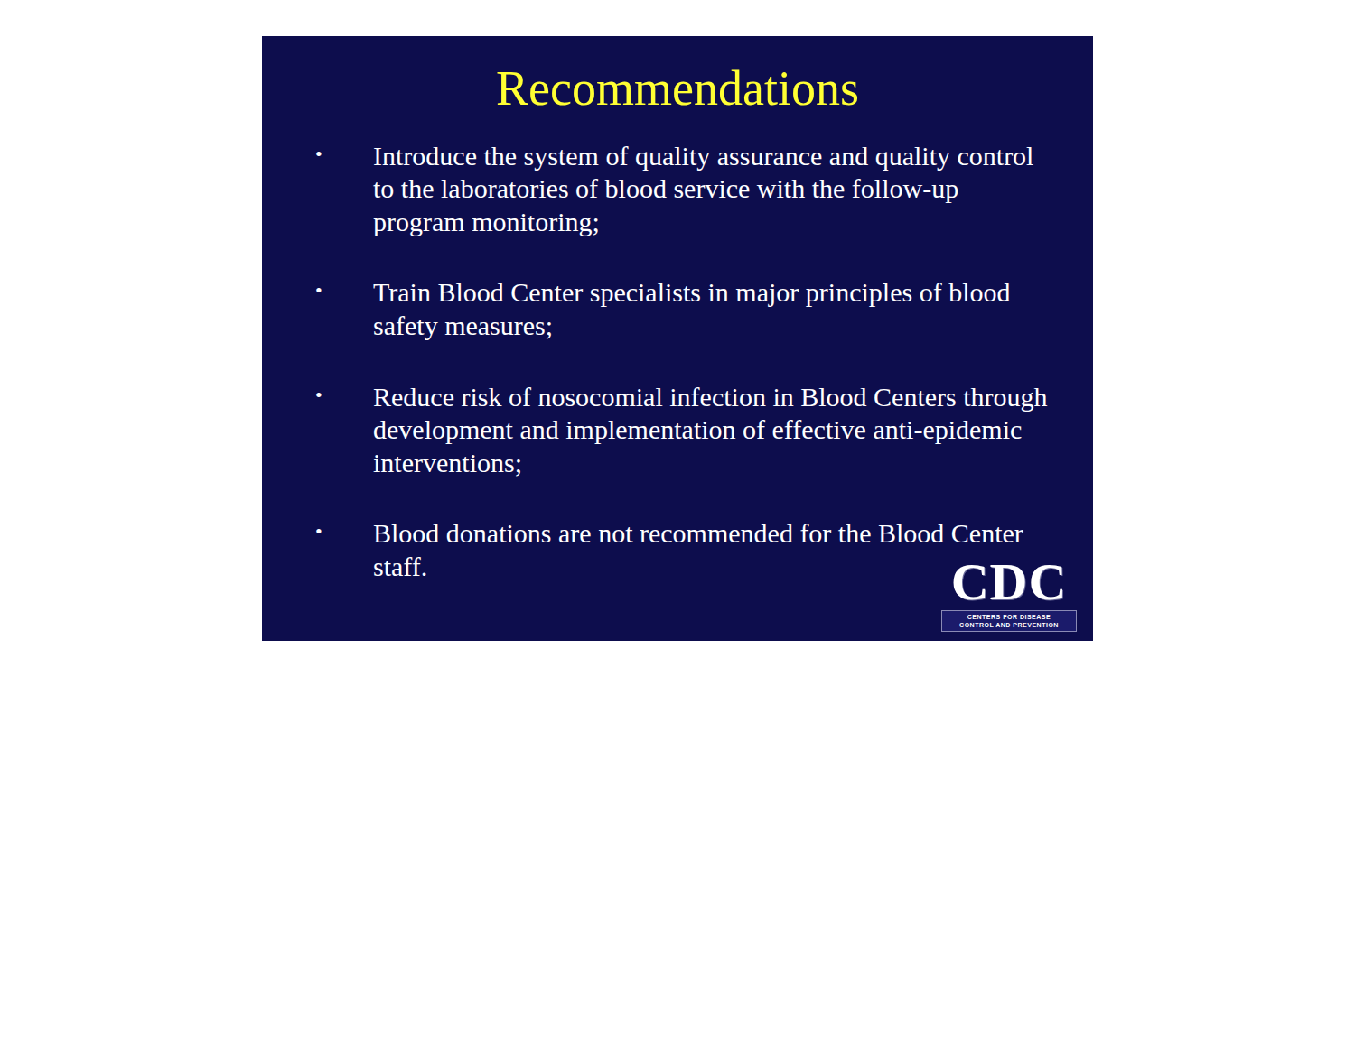Recommendations
Introduce the system of quality assurance and quality control to the laboratories of blood service with the follow-up program monitoring;
Train Blood Center specialists in major principles of blood safety measures;
Reduce risk of nosocomial infection in Blood Centers through development and implementation of effective anti-epidemic interventions;
Blood donations are not recommended for the Blood Center staff.
CDC
Centers for Disease
Control and Prevention